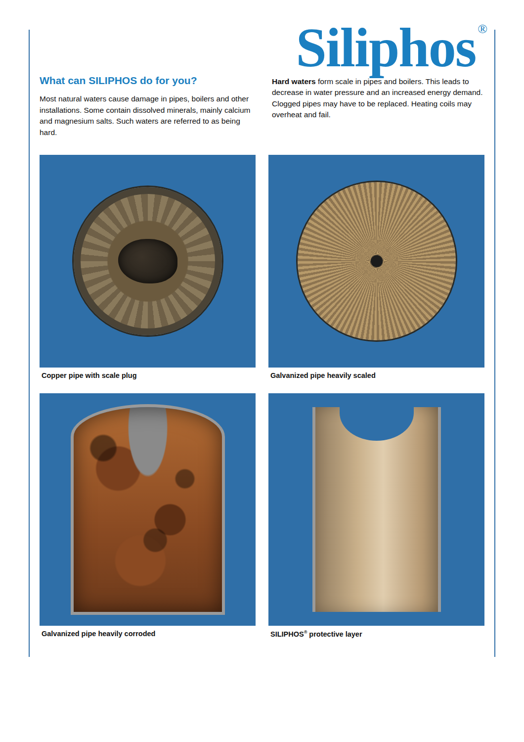Siliphos®
What can SILIPHOS do for you?
Most natural waters cause damage in pipes, boilers and other installations. Some contain dissolved minerals, mainly calcium and magnesium salts. Such waters are referred to as being hard.
Hard waters form scale in pipes and boilers. This leads to decrease in water pressure and an increased energy demand. Clogged pipes may have to be replaced. Heating coils may overheat and fail.
Copper pipe with scale plug
Galvanized pipe heavily scaled
Galvanized pipe heavily corroded
SILIPHOS® protective layer